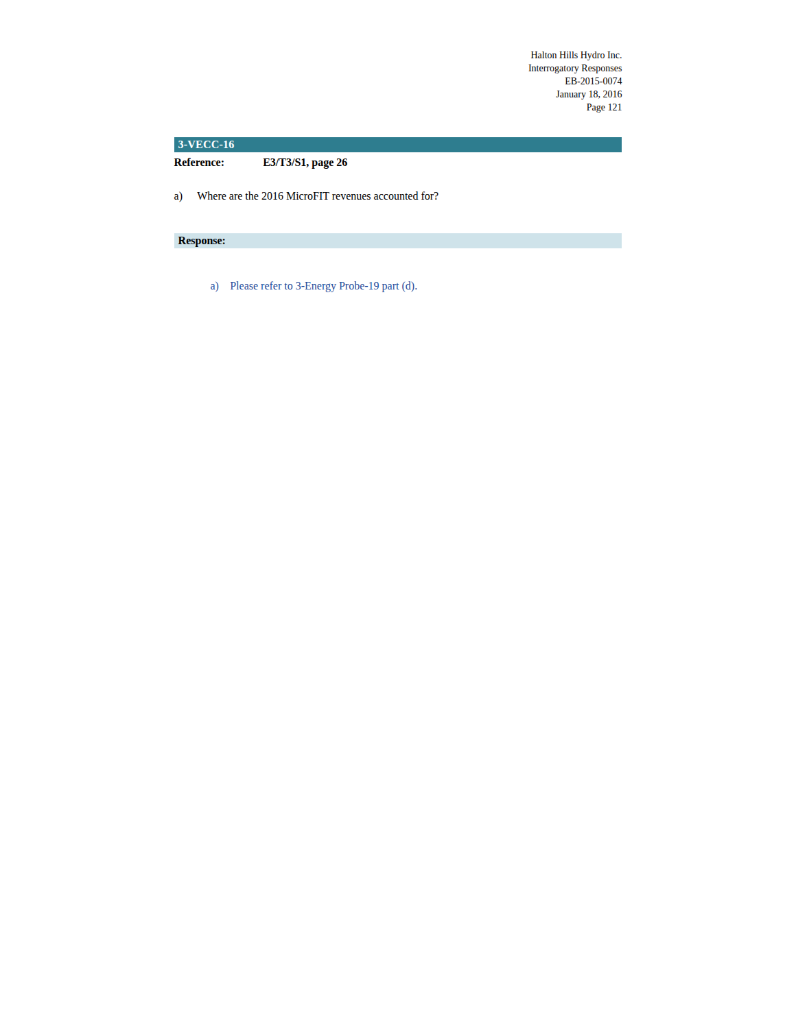Halton Hills Hydro Inc.
Interrogatory Responses
EB-2015-0074
January 18, 2016
Page 121
3-VECC-16
Reference: E3/T3/S1, page 26
a) Where are the 2016 MicroFIT revenues accounted for?
Response:
a) Please refer to 3-Energy Probe-19 part (d).